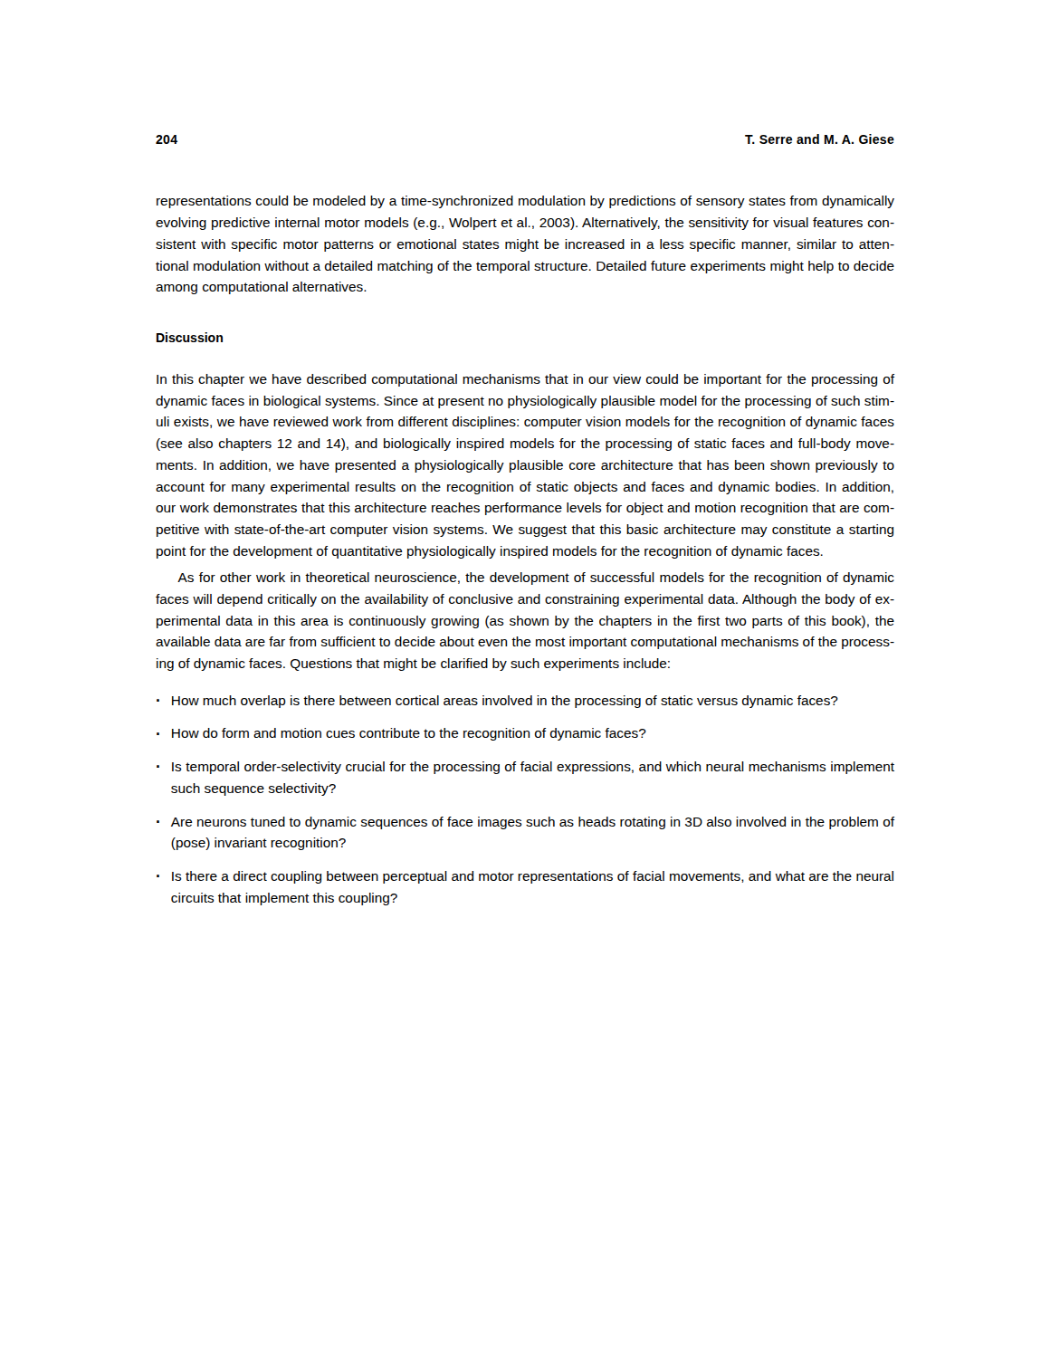204 T. Serre and M. A. Giese
representations could be modeled by a time-synchronized modulation by predictions of sensory states from dynamically evolving predictive internal motor models (e.g., Wolpert et al., 2003). Alternatively, the sensitivity for visual features consistent with specific motor patterns or emotional states might be increased in a less specific manner, similar to attentional modulation without a detailed matching of the temporal structure. Detailed future experiments might help to decide among computational alternatives.
Discussion
In this chapter we have described computational mechanisms that in our view could be important for the processing of dynamic faces in biological systems. Since at present no physiologically plausible model for the processing of such stimuli exists, we have reviewed work from different disciplines: computer vision models for the recognition of dynamic faces (see also chapters 12 and 14), and biologically inspired models for the processing of static faces and full-body movements. In addition, we have presented a physiologically plausible core architecture that has been shown previously to account for many experimental results on the recognition of static objects and faces and dynamic bodies. In addition, our work demonstrates that this architecture reaches performance levels for object and motion recognition that are competitive with state-of-the-art computer vision systems. We suggest that this basic architecture may constitute a starting point for the development of quantitative physiologically inspired models for the recognition of dynamic faces.
As for other work in theoretical neuroscience, the development of successful models for the recognition of dynamic faces will depend critically on the availability of conclusive and constraining experimental data. Although the body of experimental data in this area is continuously growing (as shown by the chapters in the first two parts of this book), the available data are far from sufficient to decide about even the most important computational mechanisms of the processing of dynamic faces. Questions that might be clarified by such experiments include:
How much overlap is there between cortical areas involved in the processing of static versus dynamic faces?
How do form and motion cues contribute to the recognition of dynamic faces?
Is temporal order-selectivity crucial for the processing of facial expressions, and which neural mechanisms implement such sequence selectivity?
Are neurons tuned to dynamic sequences of face images such as heads rotating in 3D also involved in the problem of (pose) invariant recognition?
Is there a direct coupling between perceptual and motor representations of facial movements, and what are the neural circuits that implement this coupling?